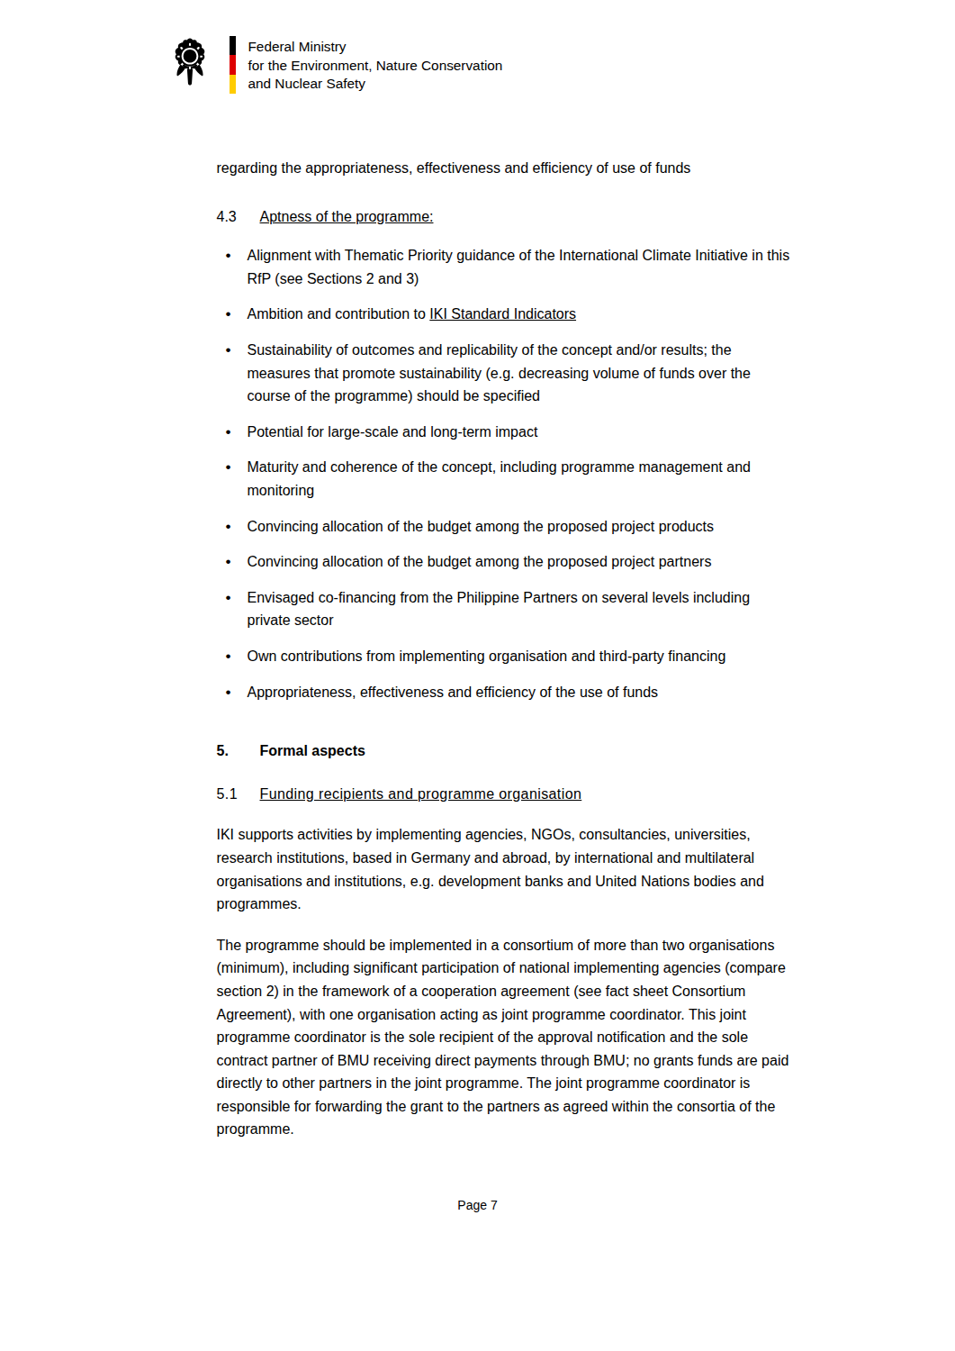Federal Ministry for the Environment, Nature Conservation and Nuclear Safety
regarding the appropriateness, effectiveness and efficiency of use of funds
4.3 Aptness of the programme:
Alignment with Thematic Priority guidance of the International Climate Initiative in this RfP (see Sections 2 and 3)
Ambition and contribution to IKI Standard Indicators
Sustainability of outcomes and replicability of the concept and/or results; the measures that promote sustainability (e.g. decreasing volume of funds over the course of the programme) should be specified
Potential for large-scale and long-term impact
Maturity and coherence of the concept, including programme management and monitoring
Convincing allocation of the budget among the proposed project products
Convincing allocation of the budget among the proposed project partners
Envisaged co-financing from the Philippine Partners on several levels including private sector
Own contributions from implementing organisation and third-party financing
Appropriateness, effectiveness and efficiency of the use of funds
5. Formal aspects
5.1 Funding recipients and programme organisation
IKI supports activities by implementing agencies, NGOs, consultancies, universities, research institutions, based in Germany and abroad, by international and multilateral organisations and institutions, e.g. development banks and United Nations bodies and programmes.
The programme should be implemented in a consortium of more than two organisations (minimum), including significant participation of national implementing agencies (compare section 2) in the framework of a cooperation agreement (see fact sheet Consortium Agreement), with one organisation acting as joint programme coordinator. This joint programme coordinator is the sole recipient of the approval notification and the sole contract partner of BMU receiving direct payments through BMU; no grants funds are paid directly to other partners in the joint programme. The joint programme coordinator is responsible for forwarding the grant to the partners as agreed within the consortia of the programme.
Page 7